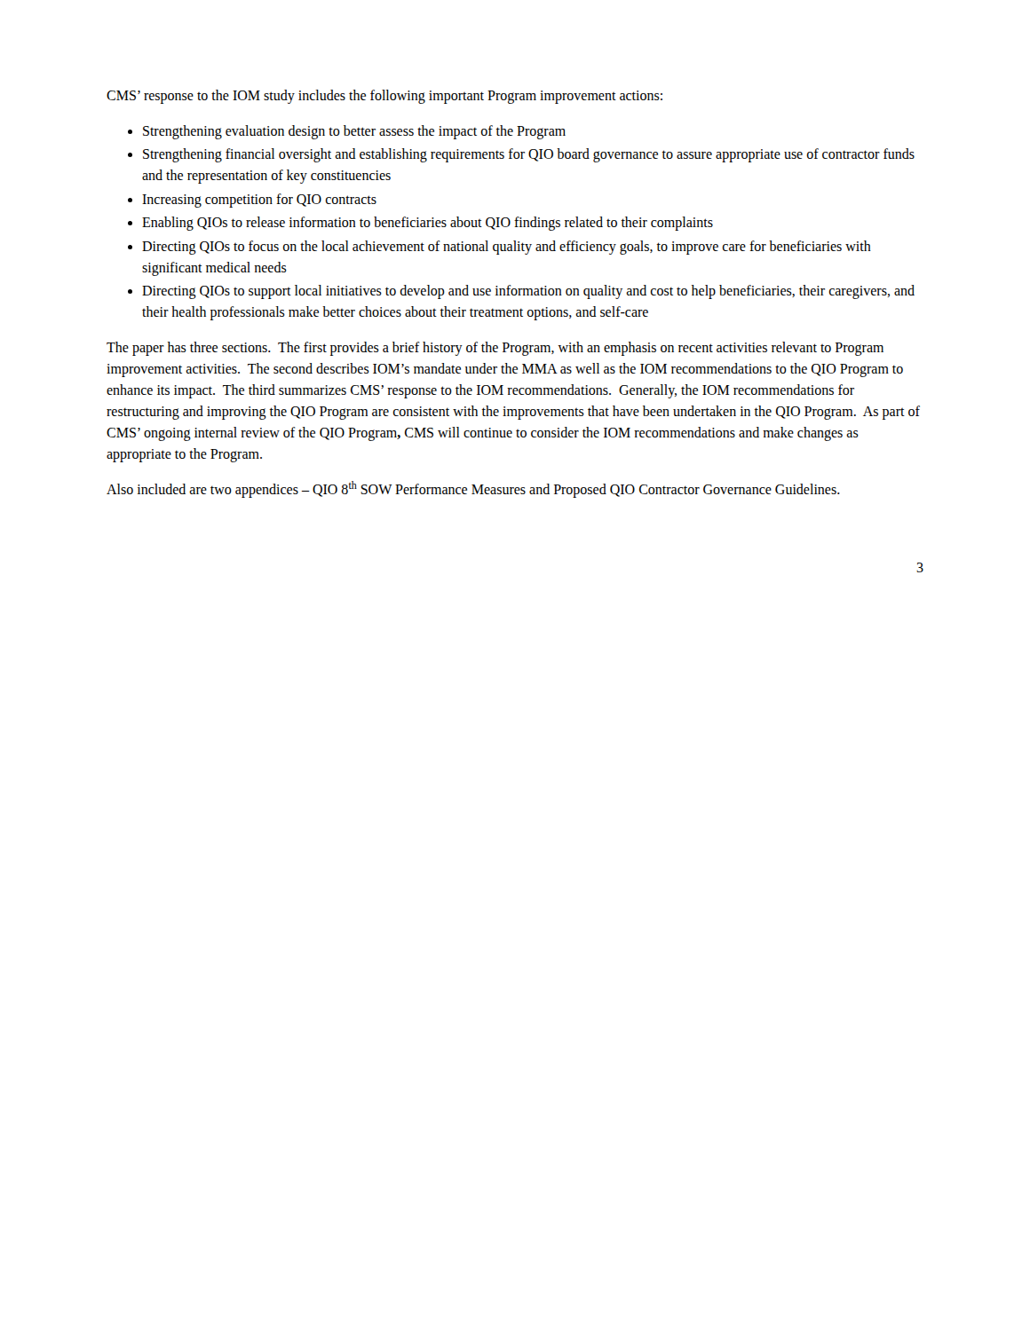CMS’ response to the IOM study includes the following important Program improvement actions:
Strengthening evaluation design to better assess the impact of the Program
Strengthening financial oversight and establishing requirements for QIO board governance to assure appropriate use of contractor funds and the representation of key constituencies
Increasing competition for QIO contracts
Enabling QIOs to release information to beneficiaries about QIO findings related to their complaints
Directing QIOs to focus on the local achievement of national quality and efficiency goals, to improve care for beneficiaries with significant medical needs
Directing QIOs to support local initiatives to develop and use information on quality and cost to help beneficiaries, their caregivers, and their health professionals make better choices about their treatment options, and self-care
The paper has three sections. The first provides a brief history of the Program, with an emphasis on recent activities relevant to Program improvement activities. The second describes IOM’s mandate under the MMA as well as the IOM recommendations to the QIO Program to enhance its impact. The third summarizes CMS’ response to the IOM recommendations. Generally, the IOM recommendations for restructuring and improving the QIO Program are consistent with the improvements that have been undertaken in the QIO Program. As part of CMS’ ongoing internal review of the QIO Program, CMS will continue to consider the IOM recommendations and make changes as appropriate to the Program.
Also included are two appendices – QIO 8th SOW Performance Measures and Proposed QIO Contractor Governance Guidelines.
3